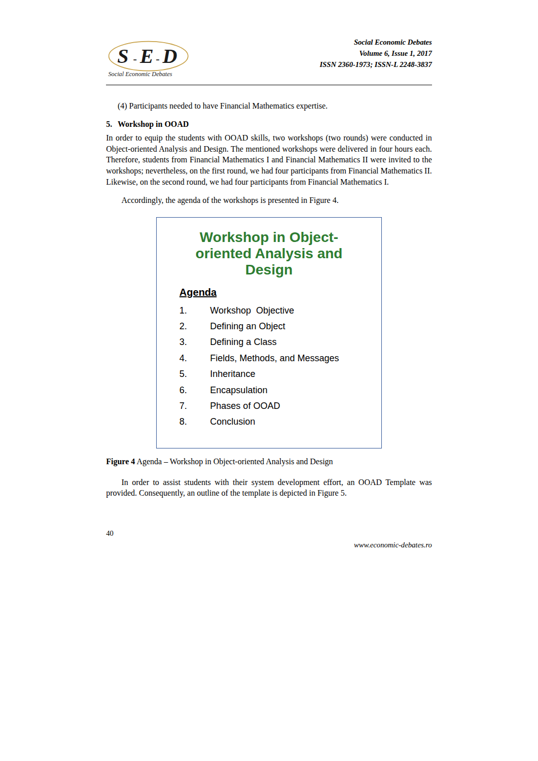S - E - D Social Economic Debates
Social Economic Debates
Volume 6, Issue 1, 2017
ISSN 2360-1973; ISSN-L 2248-3837
(4) Participants needed to have Financial Mathematics expertise.
5. Workshop in OOAD
In order to equip the students with OOAD skills, two workshops (two rounds) were conducted in Object-oriented Analysis and Design. The mentioned workshops were delivered in four hours each. Therefore, students from Financial Mathematics I and Financial Mathematics II were invited to the workshops; nevertheless, on the first round, we had four participants from Financial Mathematics II. Likewise, on the second round, we had four participants from Financial Mathematics I.
Accordingly, the agenda of the workshops is presented in Figure 4.
Workshop in Object-oriented Analysis and Design
Agenda
1. Workshop Objective
2. Defining an Object
3. Defining a Class
4. Fields, Methods, and Messages
5. Inheritance
6. Encapsulation
7. Phases of OOAD
8. Conclusion
Figure 4 Agenda – Workshop in Object-oriented Analysis and Design
In order to assist students with their system development effort, an OOAD Template was provided. Consequently, an outline of the template is depicted in Figure 5.
40
www.economic-debates.ro